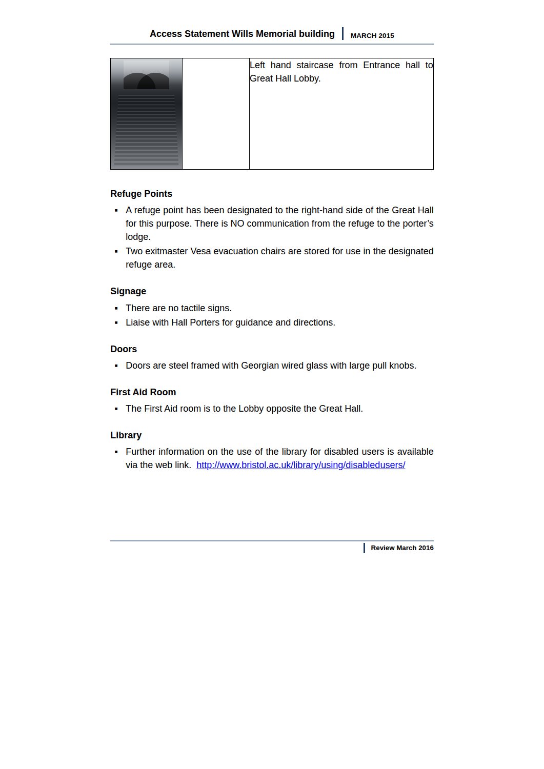Access Statement Wills Memorial building
MARCH 2015
| | | Left hand staircase from Entrance hall to Great Hall Lobby. |
Refuge Points
A refuge point has been designated to the right-hand side of the Great Hall for this purpose. There is NO communication from the refuge to the porter’s lodge.
Two exitmaster Vesa evacuation chairs are stored for use in the designated refuge area.
Signage
There are no tactile signs.
Liaise with Hall Porters for guidance and directions.
Doors
Doors are steel framed with Georgian wired glass with large pull knobs.
First Aid Room
The First Aid room is to the Lobby opposite the Great Hall.
Library
Further information on the use of the library for disabled users is available via the web link. http://www.bristol.ac.uk/library/using/disabledusers/
Review March 2016